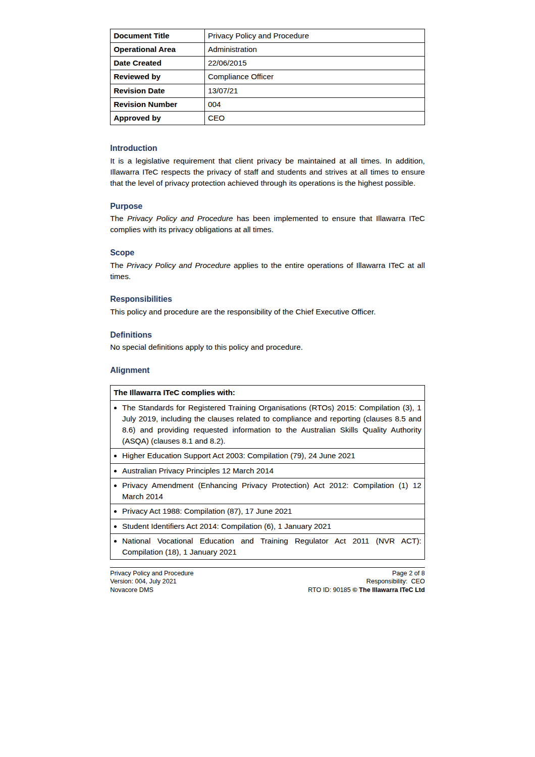| Document Title | Privacy Policy and Procedure |
| Operational Area | Administration |
| Date Created | 22/06/2015 |
| Reviewed by | Compliance Officer |
| Revision Date | 13/07/21 |
| Revision Number | 004 |
| Approved by | CEO |
Introduction
It is a legislative requirement that client privacy be maintained at all times. In addition, Illawarra ITeC respects the privacy of staff and students and strives at all times to ensure that the level of privacy protection achieved through its operations is the highest possible.
Purpose
The Privacy Policy and Procedure has been implemented to ensure that Illawarra ITeC complies with its privacy obligations at all times.
Scope
The Privacy Policy and Procedure applies to the entire operations of Illawarra ITeC at all times.
Responsibilities
This policy and procedure are the responsibility of the Chief Executive Officer.
Definitions
No special definitions apply to this policy and procedure.
Alignment
| The Illawarra ITeC complies with: |
| --- |
| The Standards for Registered Training Organisations (RTOs) 2015: Compilation (3), 1 July 2019, including the clauses related to compliance and reporting (clauses 8.5 and 8.6) and providing requested information to the Australian Skills Quality Authority (ASQA) (clauses 8.1 and 8.2). |
| Higher Education Support Act 2003: Compilation (79), 24 June 2021 |
| Australian Privacy Principles 12 March 2014 |
| Privacy Amendment (Enhancing Privacy Protection) Act 2012: Compilation (1) 12 March 2014 |
| Privacy Act 1988: Compilation (87), 17 June 2021 |
| Student Identifiers Act 2014: Compilation (6), 1 January 2021 |
| National Vocational Education and Training Regulator Act 2011 (NVR ACT): Compilation (18), 1 January 2021 |
Privacy Policy and Procedure
Version: 004, July 2021
Novacore DMS
Page 2 of 8
Responsibility: CEO
RTO ID: 90185 © The Illawarra ITeC Ltd